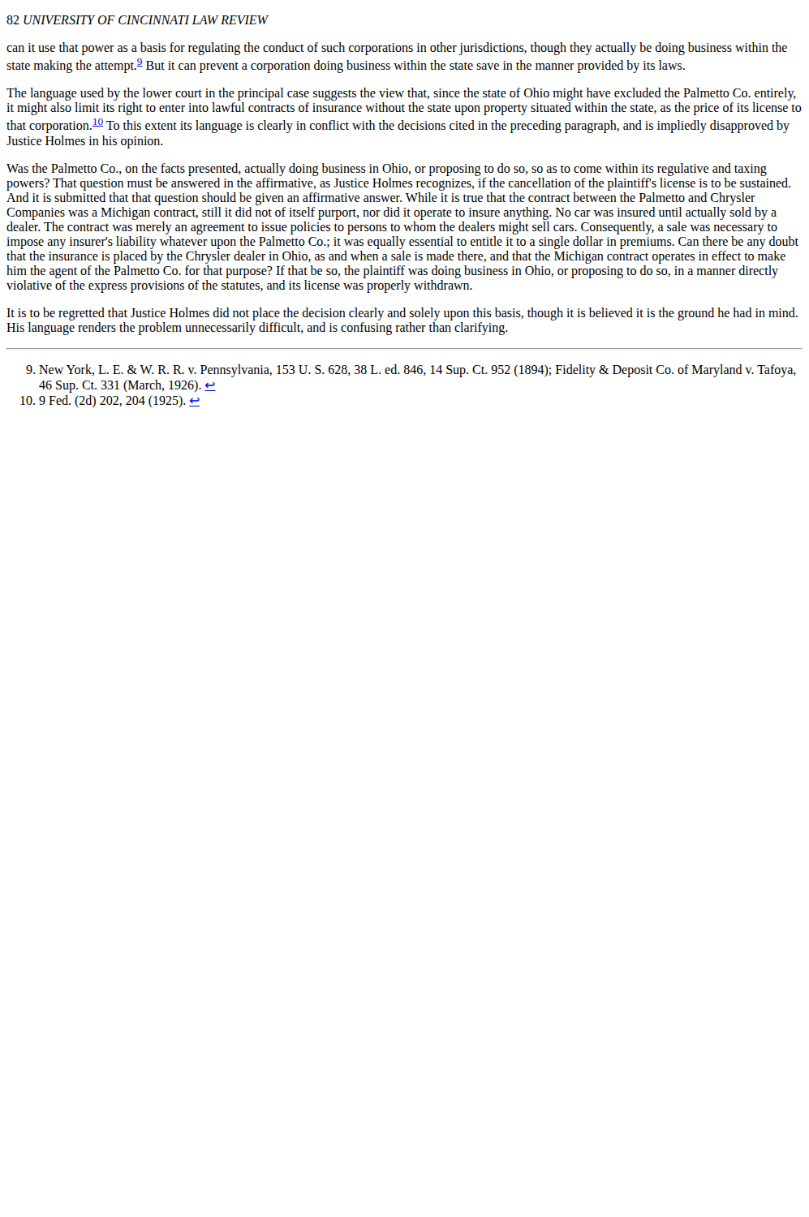82 UNIVERSITY OF CINCINNATI LAW REVIEW
can it use that power as a basis for regulating the conduct of such corporations in other jurisdictions, though they actually be doing business within the state making the attempt.9 But it can prevent a corporation doing business within the state save in the manner provided by its laws.
The language used by the lower court in the principal case suggests the view that, since the state of Ohio might have excluded the Palmetto Co. entirely, it might also limit its right to enter into lawful contracts of insurance without the state upon property situated within the state, as the price of its license to that corporation.10 To this extent its language is clearly in conflict with the decisions cited in the preceding paragraph, and is impliedly disapproved by Justice Holmes in his opinion.
Was the Palmetto Co., on the facts presented, actually doing business in Ohio, or proposing to do so, so as to come within its regulative and taxing powers? That question must be answered in the affirmative, as Justice Holmes recognizes, if the cancellation of the plaintiff's license is to be sustained. And it is submitted that that question should be given an affirmative answer. While it is true that the contract between the Palmetto and Chrysler Companies was a Michigan contract, still it did not of itself purport, nor did it operate to insure anything. No car was insured until actually sold by a dealer. The contract was merely an agreement to issue policies to persons to whom the dealers might sell cars. Consequently, a sale was necessary to impose any insurer's liability whatever upon the Palmetto Co.; it was equally essential to entitle it to a single dollar in premiums. Can there be any doubt that the insurance is placed by the Chrysler dealer in Ohio, as and when a sale is made there, and that the Michigan contract operates in effect to make him the agent of the Palmetto Co. for that purpose? If that be so, the plaintiff was doing business in Ohio, or proposing to do so, in a manner directly violative of the express provisions of the statutes, and its license was properly withdrawn.
It is to be regretted that Justice Holmes did not place the decision clearly and solely upon this basis, though it is believed it is the ground he had in mind. His language renders the problem unnecessarily difficult, and is confusing rather than clarifying.
New York, L. E. & W. R. R. v. Pennsylvania, 153 U. S. 628, 38 L. ed. 846, 14 Sup. Ct. 952 (1894); Fidelity & Deposit Co. of Maryland v. Tafoya, 46 Sup. Ct. 331 (March, 1926). ↩
9 Fed. (2d) 202, 204 (1925). ↩